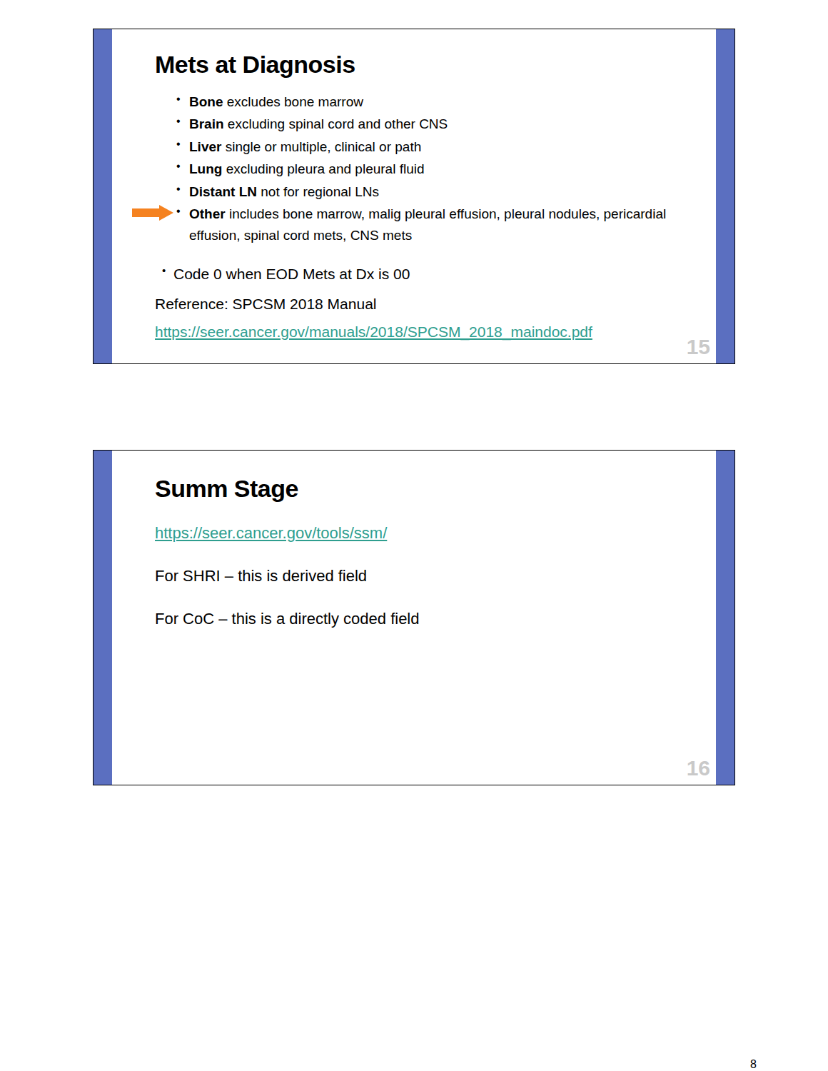Mets at Diagnosis
Bone excludes bone marrow
Brain excluding spinal cord and other CNS
Liver single or multiple, clinical or path
Lung excluding pleura and pleural fluid
Distant LN not for regional LNs
Other includes bone marrow, malig pleural effusion, pleural nodules, pericardial effusion, spinal cord mets, CNS mets
Code 0 when EOD Mets at Dx is 00
Reference: SPCSM 2018 Manual
https://seer.cancer.gov/manuals/2018/SPCSM_2018_maindoc.pdf
15
Summ Stage
https://seer.cancer.gov/tools/ssm/
For SHRI – this is derived field
For CoC – this is a directly coded field
16
8